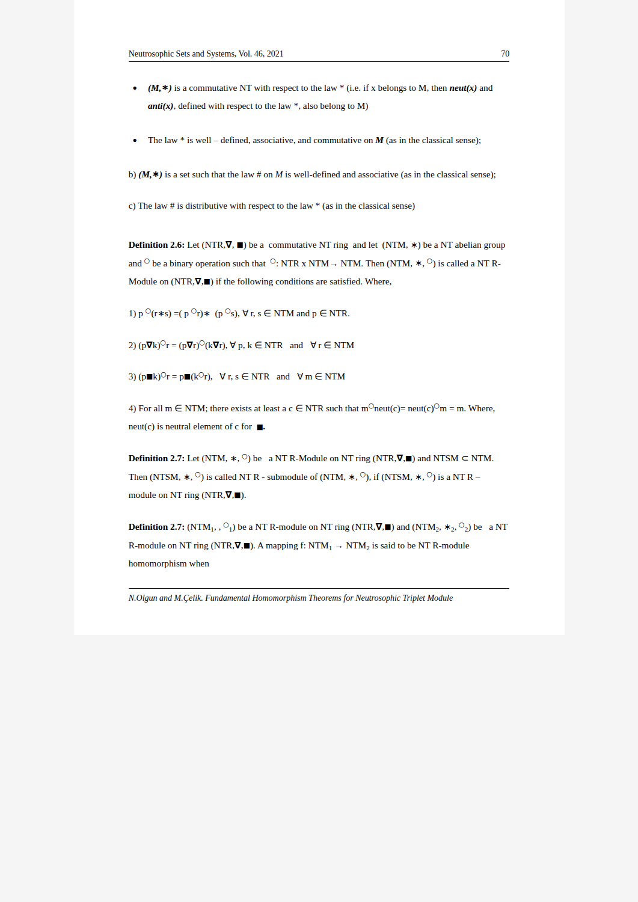Neutrosophic Sets and Systems, Vol. 46, 2021 70
(M,∗) is a commutative NT with respect to the law * (i.e. if x belongs to M, then neut(x) and anti(x), defined with respect to the law *, also belong to M)
The law * is well – defined, associative, and commutative on M (as in the classical sense);
b) (M,∗) is a set such that the law # on M is well-defined and associative (as in the classical sense);
c) The law # is distributive with respect to the law * (as in the classical sense)
Definition 2.6: Let (NTR,∇, ■) be a commutative NT ring and let (NTM, ∗) be a NT abelian group and ○ be a binary operation such that ○: NTR x NTM→ NTM. Then (NTM, ∗, ○) is called a NT R-Module on (NTR,∇,■) if the following conditions are satisfied. Where,
1) p ○(r∗s) =( p ○r)∗ (p ○s), ∀ r, s ∈ NTM and p ∈ NTR.
2) (p∇k)○r = (p∇r)○(k∇r), ∀ p, k ∈ NTR and ∀ r ∈ NTM
3) (p■k)○r = p■(k○r), ∀ r, s ∈ NTR and ∀ m ∈ NTM
4) For all m ∈ NTM; there exists at least a c ∈ NTR such that m○neut(c)= neut(c)○m = m. Where, neut(c) is neutral element of c for ■.
Definition 2.7: Let (NTM, ∗, ○) be a NT R-Module on NT ring (NTR,∇,■) and NTSM ⊂ NTM. Then (NTSM, ∗, ○) is called NT R - submodule of (NTM, ∗, ○), if (NTSM, ∗, ○) is a NT R – module on NT ring (NTR,∇,■).
Definition 2.7: (NTM1, , ○1) be a NT R-module on NT ring (NTR,∇,■) and (NTM2, ∗2, ○2) be a NT R-module on NT ring (NTR,∇,■). A mapping f: NTM1 → NTM2 is said to be NT R-module homomorphism when
N.Olgun and M.Çelik. Fundamental Homomorphism Theorems for Neutrosophic Triplet Module